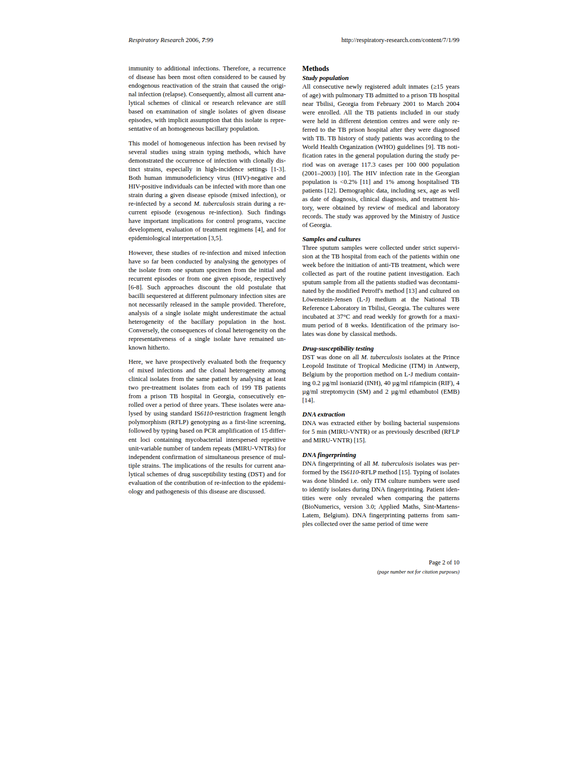Respiratory Research 2006, 7:99
http://respiratory-research.com/content/7/1/99
immunity to additional infections. Therefore, a recurrence of disease has been most often considered to be caused by endogenous reactivation of the strain that caused the original infection (relapse). Consequently, almost all current analytical schemes of clinical or research relevance are still based on examination of single isolates of given disease episodes, with implicit assumption that this isolate is representative of an homogeneous bacillary population.
This model of homogeneous infection has been revised by several studies using strain typing methods, which have demonstrated the occurrence of infection with clonally distinct strains, especially in high-incidence settings [1-3]. Both human immunodeficiency virus (HIV)-negative and HIV-positive individuals can be infected with more than one strain during a given disease episode (mixed infection), or re-infected by a second M. tuberculosis strain during a recurrent episode (exogenous re-infection). Such findings have important implications for control programs, vaccine development, evaluation of treatment regimens [4], and for epidemiological interpretation [3,5].
However, these studies of re-infection and mixed infection have so far been conducted by analysing the genotypes of the isolate from one sputum specimen from the initial and recurrent episodes or from one given episode, respectively [6-8]. Such approaches discount the old postulate that bacilli sequestered at different pulmonary infection sites are not necessarily released in the sample provided. Therefore, analysis of a single isolate might underestimate the actual heterogeneity of the bacillary population in the host. Conversely, the consequences of clonal heterogeneity on the representativeness of a single isolate have remained unknown hitherto.
Here, we have prospectively evaluated both the frequency of mixed infections and the clonal heterogeneity among clinical isolates from the same patient by analysing at least two pre-treatment isolates from each of 199 TB patients from a prison TB hospital in Georgia, consecutively enrolled over a period of three years. These isolates were analysed by using standard IS6110-restriction fragment length polymorphism (RFLP) genotyping as a first-line screening, followed by typing based on PCR amplification of 15 different loci containing mycobacterial interspersed repetitive unit-variable number of tandem repeats (MIRU-VNTRs) for independent confirmation of simultaneous presence of multiple strains. The implications of the results for current analytical schemes of drug susceptibility testing (DST) and for evaluation of the contribution of re-infection to the epidemiology and pathogenesis of this disease are discussed.
Methods
Study population
All consecutive newly registered adult inmates (≥15 years of age) with pulmonary TB admitted to a prison TB hospital near Tbilisi, Georgia from February 2001 to March 2004 were enrolled. All the TB patients included in our study were held in different detention centres and were only referred to the TB prison hospital after they were diagnosed with TB. TB history of study patients was according to the World Health Organization (WHO) guidelines [9]. TB notification rates in the general population during the study period was on average 117.3 cases per 100 000 population (2001–2003) [10]. The HIV infection rate in the Georgian population is <0.2% [11] and 1% among hospitalised TB patients [12]. Demographic data, including sex, age as well as date of diagnosis, clinical diagnosis, and treatment history, were obtained by review of medical and laboratory records. The study was approved by the Ministry of Justice of Georgia.
Samples and cultures
Three sputum samples were collected under strict supervision at the TB hospital from each of the patients within one week before the initiation of anti-TB treatment, which were collected as part of the routine patient investigation. Each sputum sample from all the patients studied was decontaminated by the modified Petroff's method [13] and cultured on Löwenstein-Jensen (L-J) medium at the National TB Reference Laboratory in Tbilisi, Georgia. The cultures were incubated at 37°C and read weekly for growth for a maximum period of 8 weeks. Identification of the primary isolates was done by classical methods.
Drug-susceptibility testing
DST was done on all M. tuberculosis isolates at the Prince Leopold Institute of Tropical Medicine (ITM) in Antwerp, Belgium by the proportion method on L-J medium containing 0.2 µg/ml isoniazid (INH), 40 µg/ml rifampicin (RIF), 4 µg/ml streptomycin (SM) and 2 µg/ml ethambutol (EMB) [14].
DNA extraction
DNA was extracted either by boiling bacterial suspensions for 5 min (MIRU-VNTR) or as previously described (RFLP and MIRU-VNTR) [15].
DNA fingerprinting
DNA fingerprinting of all M. tuberculosis isolates was performed by the IS6110-RFLP method [15]. Typing of isolates was done blinded i.e. only ITM culture numbers were used to identify isolates during DNA fingerprinting. Patient identities were only revealed when comparing the patterns (BioNumerics, version 3.0; Applied Maths, Sint-Martens-Latem, Belgium). DNA fingerprinting patterns from samples collected over the same period of time were
Page 2 of 10 (page number not for citation purposes)